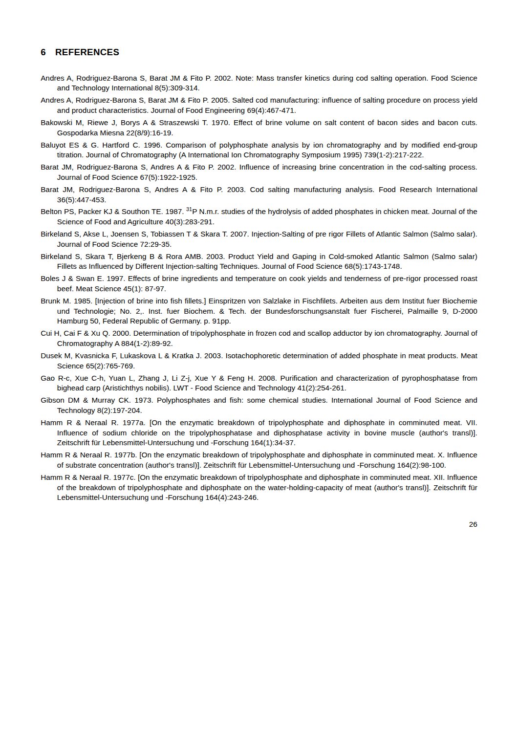6 REFERENCES
Andres A, Rodriguez-Barona S, Barat JM & Fito P. 2002. Note: Mass transfer kinetics during cod salting operation. Food Science and Technology International 8(5):309-314.
Andres A, Rodriguez-Barona S, Barat JM & Fito P. 2005. Salted cod manufacturing: influence of salting procedure on process yield and product characteristics. Journal of Food Engineering 69(4):467-471.
Bakowski M, Riewe J, Borys A & Straszewski T. 1970. Effect of brine volume on salt content of bacon sides and bacon cuts. Gospodarka Miesna 22(8/9):16-19.
Baluyot ES & G. Hartford C. 1996. Comparison of polyphosphate analysis by ion chromatography and by modified end-group titration. Journal of Chromatography (A International Ion Chromatography Symposium 1995) 739(1-2):217-222.
Barat JM, Rodriguez-Barona S, Andres A & Fito P. 2002. Influence of increasing brine concentration in the cod-salting process. Journal of Food Science 67(5):1922-1925.
Barat JM, Rodriguez-Barona S, Andres A & Fito P. 2003. Cod salting manufacturing analysis. Food Research International 36(5):447-453.
Belton PS, Packer KJ & Southon TE. 1987. 31P N.m.r. studies of the hydrolysis of added phosphates in chicken meat. Journal of the Science of Food and Agriculture 40(3):283-291.
Birkeland S, Akse L, Joensen S, Tobiassen T & Skara T. 2007. Injection-Salting of pre rigor Fillets of Atlantic Salmon (Salmo salar). Journal of Food Science 72:29-35.
Birkeland S, Skara T, Bjerkeng B & Rora AMB. 2003. Product Yield and Gaping in Cold-smoked Atlantic Salmon (Salmo salar) Fillets as Influenced by Different Injection-salting Techniques. Journal of Food Science 68(5):1743-1748.
Boles J & Swan E. 1997. Effects of brine ingredients and temperature on cook yields and tenderness of pre-rigor processed roast beef. Meat Science 45(1): 87-97.
Brunk M. 1985. [Injection of brine into fish fillets.] Einspritzen von Salzlake in Fischfilets. Arbeiten aus dem Institut fuer Biochemie und Technologie; No. 2,. Inst. fuer Biochem. & Tech. der Bundesforschungsanstalt fuer Fischerei, Palmaille 9, D-2000 Hamburg 50, Federal Republic of Germany. p. 91pp.
Cui H, Cai F & Xu Q. 2000. Determination of tripolyphosphate in frozen cod and scallop adductor by ion chromatography. Journal of Chromatography A 884(1-2):89-92.
Dusek M, Kvasnicka F, Lukaskova L & Kratka J. 2003. Isotachophoretic determination of added phosphate in meat products. Meat Science 65(2):765-769.
Gao R-c, Xue C-h, Yuan L, Zhang J, Li Z-j, Xue Y & Feng H. 2008. Purification and characterization of pyrophosphatase from bighead carp (Aristichthys nobilis). LWT - Food Science and Technology 41(2):254-261.
Gibson DM & Murray CK. 1973. Polyphosphates and fish: some chemical studies. International Journal of Food Science and Technology 8(2):197-204.
Hamm R & Neraal R. 1977a. [On the enzymatic breakdown of tripolyphosphate and diphosphate in comminuted meat. VII. Influence of sodium chloride on the tripolyphosphatase and diphosphatase activity in bovine muscle (author's transl)]. Zeitschrift für Lebensmittel-Untersuchung und -Forschung 164(1):34-37.
Hamm R & Neraal R. 1977b. [On the enzymatic breakdown of tripolyphosphate and diphosphate in comminuted meat. X. Influence of substrate concentration (author's transl)]. Zeitschrift für Lebensmittel-Untersuchung und -Forschung 164(2):98-100.
Hamm R & Neraal R. 1977c. [On the enzymatic breakdown of tripolyphosphate and diphosphate in comminuted meat. XII. Influence of the breakdown of tripolyphosphate and diphosphate on the water-holding-capacity of meat (author's transl)]. Zeitschrift für Lebensmittel-Untersuchung und -Forschung 164(4):243-246.
26